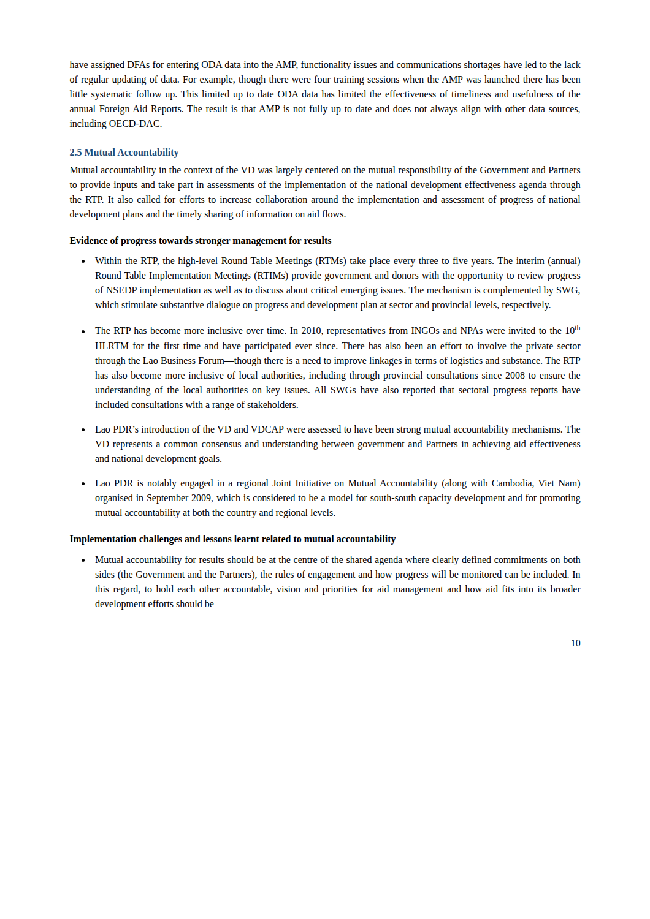have assigned DFAs for entering ODA data into the AMP, functionality issues and communications shortages have led to the lack of regular updating of data. For example, though there were four training sessions when the AMP was launched there has been little systematic follow up. This limited up to date ODA data has limited the effectiveness of timeliness and usefulness of the annual Foreign Aid Reports. The result is that AMP is not fully up to date and does not always align with other data sources, including OECD-DAC.
2.5 Mutual Accountability
Mutual accountability in the context of the VD was largely centered on the mutual responsibility of the Government and Partners to provide inputs and take part in assessments of the implementation of the national development effectiveness agenda through the RTP. It also called for efforts to increase collaboration around the implementation and assessment of progress of national development plans and the timely sharing of information on aid flows.
Evidence of progress towards stronger management for results
Within the RTP, the high-level Round Table Meetings (RTMs) take place every three to five years. The interim (annual) Round Table Implementation Meetings (RTIMs) provide government and donors with the opportunity to review progress of NSEDP implementation as well as to discuss about critical emerging issues. The mechanism is complemented by SWG, which stimulate substantive dialogue on progress and development plan at sector and provincial levels, respectively.
The RTP has become more inclusive over time. In 2010, representatives from INGOs and NPAs were invited to the 10th HLRTM for the first time and have participated ever since. There has also been an effort to involve the private sector through the Lao Business Forum—though there is a need to improve linkages in terms of logistics and substance. The RTP has also become more inclusive of local authorities, including through provincial consultations since 2008 to ensure the understanding of the local authorities on key issues. All SWGs have also reported that sectoral progress reports have included consultations with a range of stakeholders.
Lao PDR’s introduction of the VD and VDCAP were assessed to have been strong mutual accountability mechanisms. The VD represents a common consensus and understanding between government and Partners in achieving aid effectiveness and national development goals.
Lao PDR is notably engaged in a regional Joint Initiative on Mutual Accountability (along with Cambodia, Viet Nam) organised in September 2009, which is considered to be a model for south-south capacity development and for promoting mutual accountability at both the country and regional levels.
Implementation challenges and lessons learnt related to mutual accountability
Mutual accountability for results should be at the centre of the shared agenda where clearly defined commitments on both sides (the Government and the Partners), the rules of engagement and how progress will be monitored can be included. In this regard, to hold each other accountable, vision and priorities for aid management and how aid fits into its broader development efforts should be
10